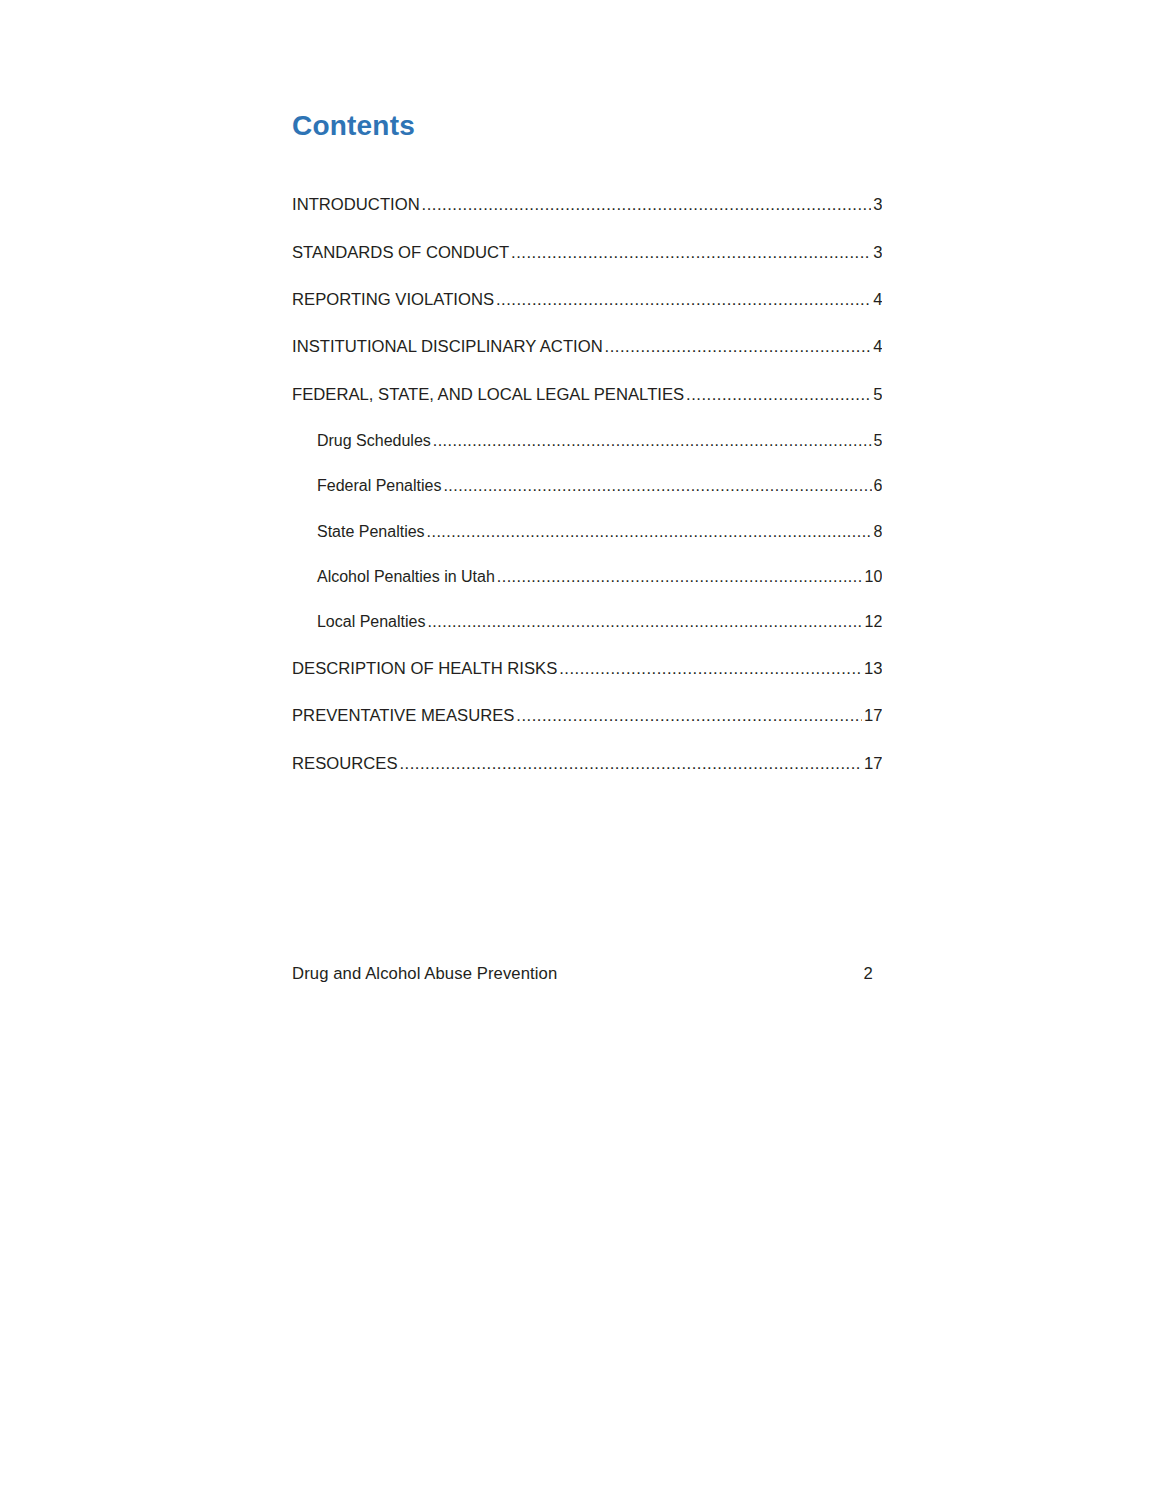Contents
INTRODUCTION ................................................................................................................. 3
STANDARDS OF CONDUCT ....................................................................................................... 3
REPORTING VIOLATIONS ......................................................................................................... 4
INSTITUTIONAL DISCIPLINARY ACTION ......................................................................................... 4
FEDERAL, STATE, AND LOCAL LEGAL PENALTIES ....................................................................... 5
Drug Schedules ............................................................................................................. 5
Federal Penalties ........................................................................................................... 6
State Penalties .............................................................................................................. 8
Alcohol Penalties in Utah ....................................................................................................... 10
Local Penalties ................................................................................................................. 12
DESCRIPTION OF HEALTH RISKS ................................................................................................ 13
PREVENTATIVE MEASURES ....................................................................................................... 17
RESOURCES ................................................................................................................. 17
Drug and Alcohol Abuse Prevention 2